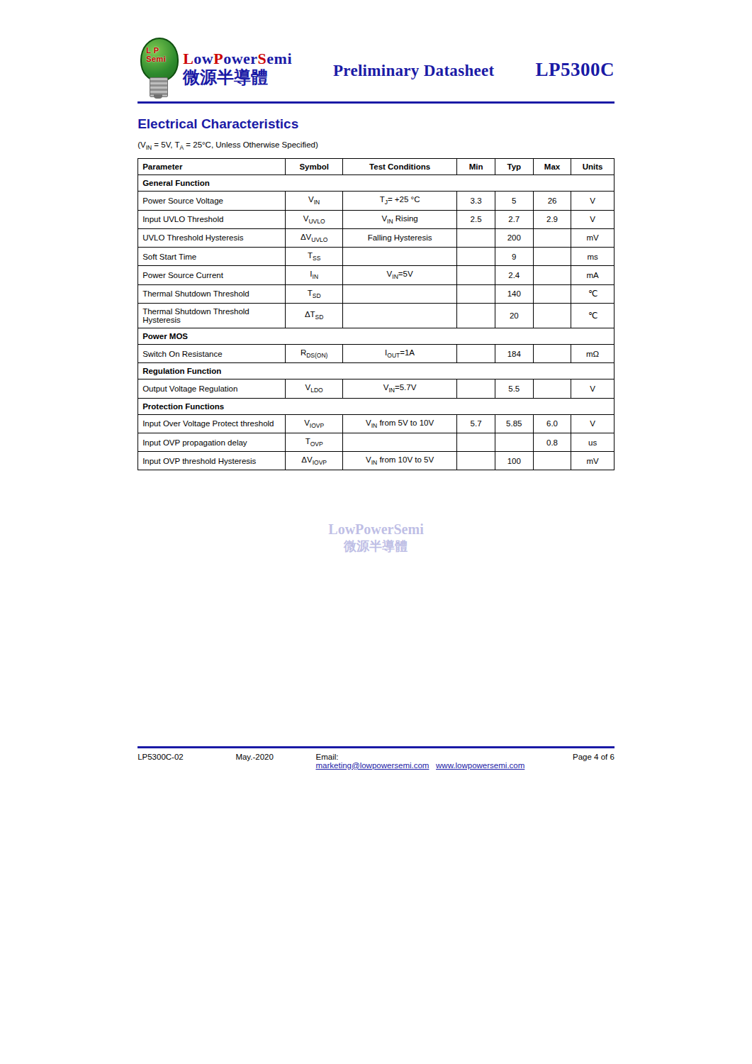L P Semi
LowPowerSemi
微源半導體
Preliminary Datasheet
LP5300C
Electrical Characteristics
(VIN = 5V, TA = 25°C, Unless Otherwise Specified)
LowPowerSemi
微源半導體
| Parameter | Symbol | Test Conditions | Min | Typ | Max | Units |
| --- | --- | --- | --- | --- | --- | --- |
| General Function |
| Power Source Voltage | V IN | T J = +25 °C | 3.3 | 5 | 26 | V |
| Input UVLO Threshold | V UVLO | V IN Rising | 2.5 | 2.7 | 2.9 | V |
| UVLO Threshold Hysteresis | ΔV UVLO | Falling Hysteresis | | 200 | | mV |
| Soft Start Time | T SS | | | 9 | | ms |
| Power Source Current | I IN | V IN =5V | | 2.4 | | mA |
| Thermal Shutdown Threshold | T SD | | | 140 | | ℃ |
| Thermal Shutdown Threshold Hysteresis | ΔT SD | | | 20 | | ℃ |
| Power MOS |
| Switch On Resistance | R DS(ON) | I OUT =1A | | 184 | | mΩ |
| Regulation Function |
| Output Voltage Regulation | V LDO | V IN =5.7V | | 5.5 | | V |
| Protection Functions |
| Input Over Voltage Protect threshold | V IOVP | V IN from 5V to 10V | 5.7 | 5.85 | 6.0 | V |
| Input OVP propagation delay | T OVP | | | | 0.8 | us |
| Input OVP threshold Hysteresis | ΔV IOVP | V IN from 10V to 5V | | 100 | | mV |
LP5300C-02
May.-2020
Email: marketing@lowpowersemi.com www.lowpowersemi.com
Page 4 of 6